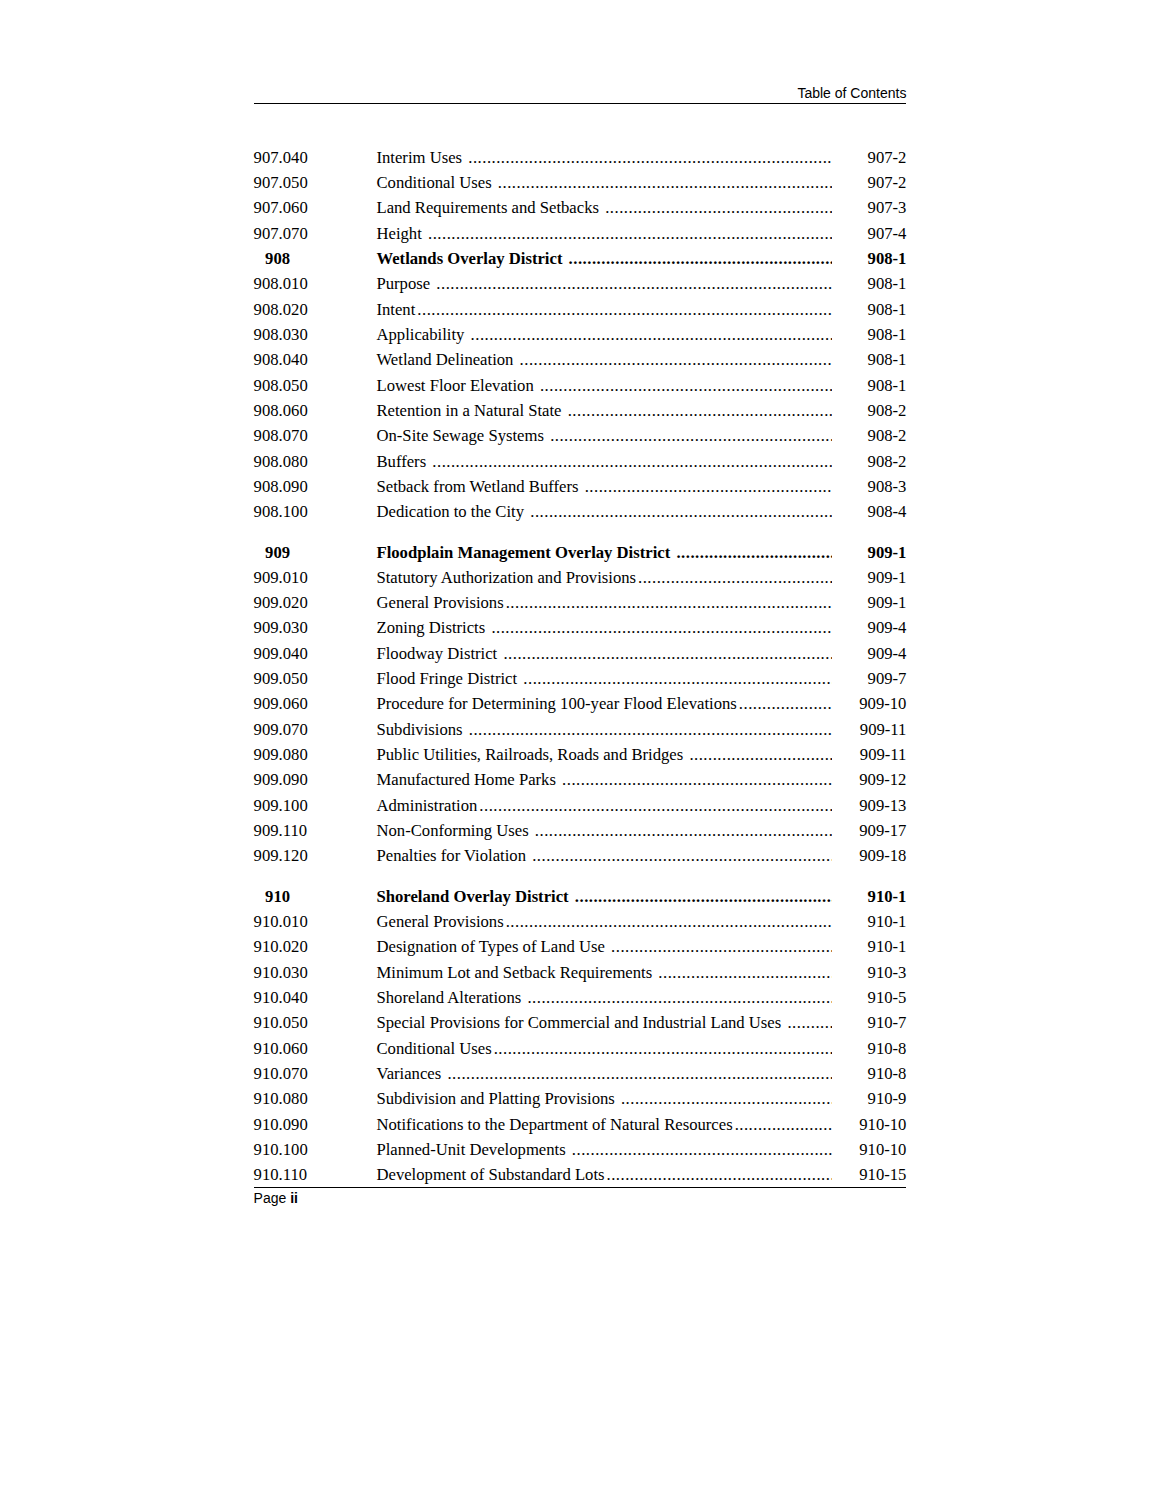Table of Contents
| 907.040 | Interim Uses ..................................................................................................... | 907-2 |
| 907.050 | Conditional Uses .............................................................................................. | 907-2 |
| 907.060 | Land Requirements and Setbacks ..................................................................... | 907-3 |
| 907.070 | Height .......................................................................................................... | 907-4 |
| 908 | Wetlands Overlay District .......................................................................... | 908-1 |
| 908.010 | Purpose .......................................................................................................... | 908-1 |
| 908.020 | Intent .............................................................................................................. | 908-1 |
| 908.030 | Applicability .................................................................................................. | 908-1 |
| 908.040 | Wetland Delineation ......................................................................................... | 908-1 |
| 908.050 | Lowest Floor Elevation ................................................................................... | 908-1 |
| 908.060 | Retention in a Natural State ............................................................................ | 908-2 |
| 908.070 | On-Site Sewage Systems ................................................................................ | 908-2 |
| 908.080 | Buffers ......................................................................................................... | 908-2 |
| 908.090 | Setback from Wetland Buffers ....................................................................... | 908-3 |
| 908.100 | Dedication to the City ..................................................................................... | 908-4 |
| 909 | Floodplain Management Overlay District .................................................... | 909-1 |
| 909.010 | Statutory Authorization and Provisions ............................................................ | 909-1 |
| 909.020 | General Provisions ............................................................................................ | 909-1 |
| 909.030 | Zoning Districts ............................................................................................... | 909-4 |
| 909.040 | Floodway District ............................................................................................. | 909-4 |
| 909.050 | Flood Fringe District ......................................................................................... | 909-7 |
| 909.060 | Procedure for Determining 100-year Flood Elevations .................................. | 909-10 |
| 909.070 | Subdivisions .................................................................................................. | 909-11 |
| 909.080 | Public Utilities, Railroads, Roads and Bridges .............................................. | 909-11 |
| 909.090 | Manufactured Home Parks ............................................................................ | 909-12 |
| 909.100 | Administration ................................................................................................ | 909-13 |
| 909.110 | Non-Conforming Uses .................................................................................. | 909-17 |
| 909.120 | Penalties for Violation ................................................................................... | 909-18 |
| 910 | Shoreland Overlay District ......................................................................... | 910-1 |
| 910.010 | General Provisions ............................................................................................ | 910-1 |
| 910.020 | Designation of Types of Land Use .................................................................... | 910-1 |
| 910.030 | Minimum Lot and Setback Requirements ........................................................ | 910-3 |
| 910.040 | Shoreland Alterations ....................................................................................... | 910-5 |
| 910.050 | Special Provisions for Commercial and Industrial Land Uses .......................... | 910-7 |
| 910.060 | Conditional Uses ............................................................................................... | 910-8 |
| 910.070 | Variances ..................................................................................................... | 910-8 |
| 910.080 | Subdivision and Platting Provisions .............................................................. | 910-9 |
| 910.090 | Notifications to the Department of Natural Resources ................................... | 910-10 |
| 910.100 | Planned-Unit Developments ........................................................................... | 910-10 |
| 910.110 | Development of Substandard Lots ..................................................................... | 910-15 |
Page ii